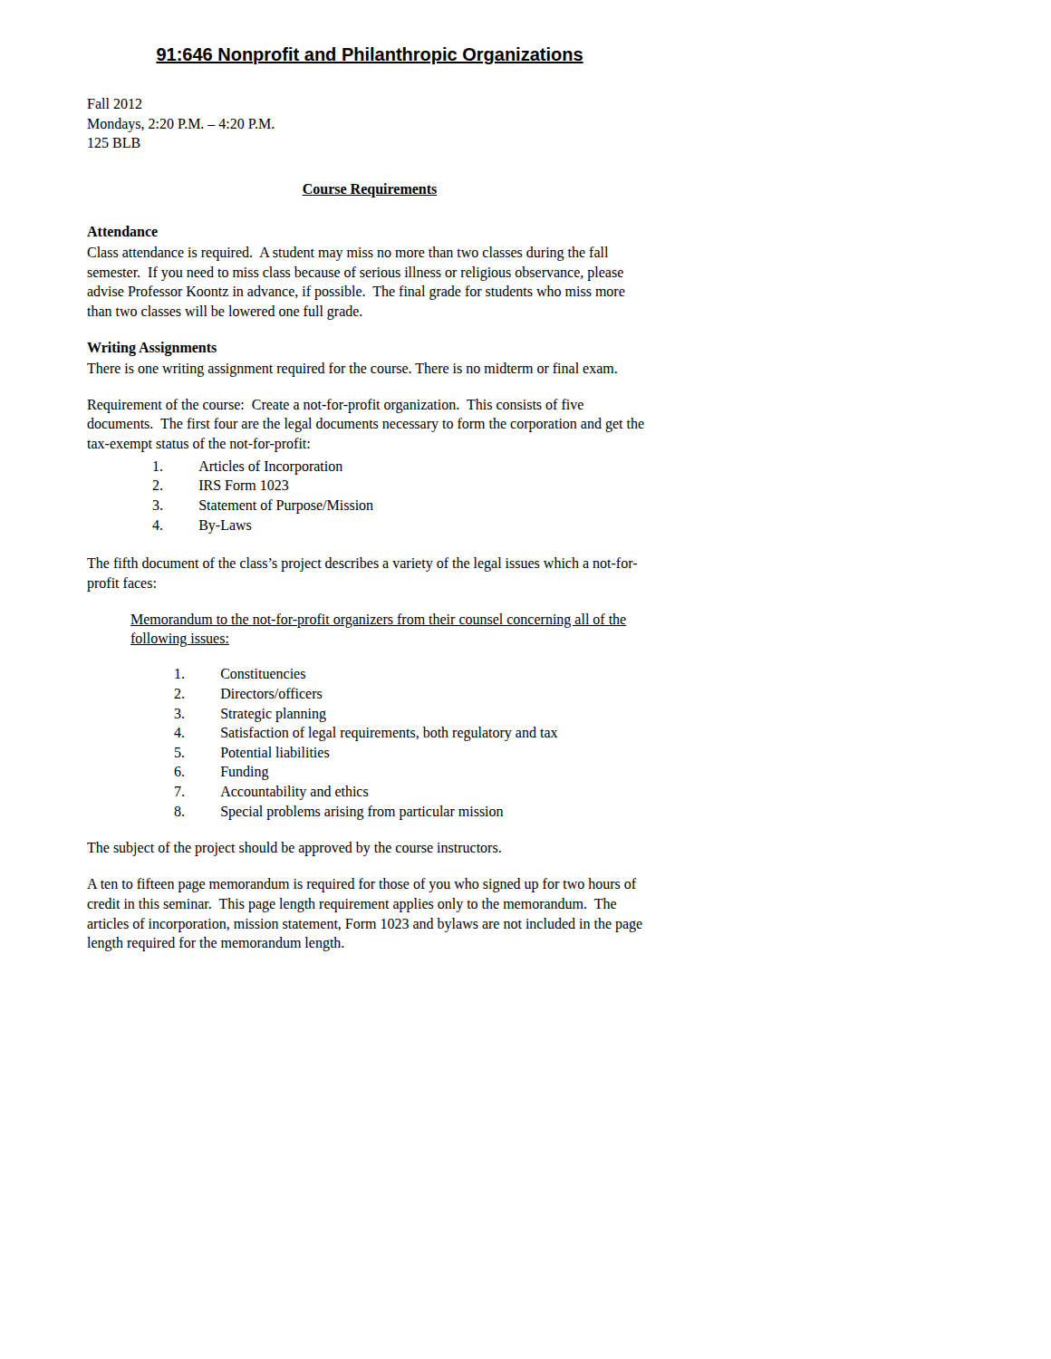91:646 Nonprofit and Philanthropic Organizations
Fall 2012
Mondays, 2:20 P.M. – 4:20 P.M.
125 BLB
Course Requirements
Attendance
Class attendance is required. A student may miss no more than two classes during the fall semester. If you need to miss class because of serious illness or religious observance, please advise Professor Koontz in advance, if possible. The final grade for students who miss more than two classes will be lowered one full grade.
Writing Assignments
There is one writing assignment required for the course. There is no midterm or final exam.
Requirement of the course: Create a not-for-profit organization. This consists of five documents. The first four are the legal documents necessary to form the corporation and get the tax-exempt status of the not-for-profit:
1. Articles of Incorporation
2. IRS Form 1023
3. Statement of Purpose/Mission
4. By-Laws
The fifth document of the class’s project describes a variety of the legal issues which a not-for-profit faces:
Memorandum to the not-for-profit organizers from their counsel concerning all of the following issues:
1. Constituencies
2. Directors/officers
3. Strategic planning
4. Satisfaction of legal requirements, both regulatory and tax
5. Potential liabilities
6. Funding
7. Accountability and ethics
8. Special problems arising from particular mission
The subject of the project should be approved by the course instructors.
A ten to fifteen page memorandum is required for those of you who signed up for two hours of credit in this seminar. This page length requirement applies only to the memorandum. The articles of incorporation, mission statement, Form 1023 and bylaws are not included in the page length required for the memorandum length.